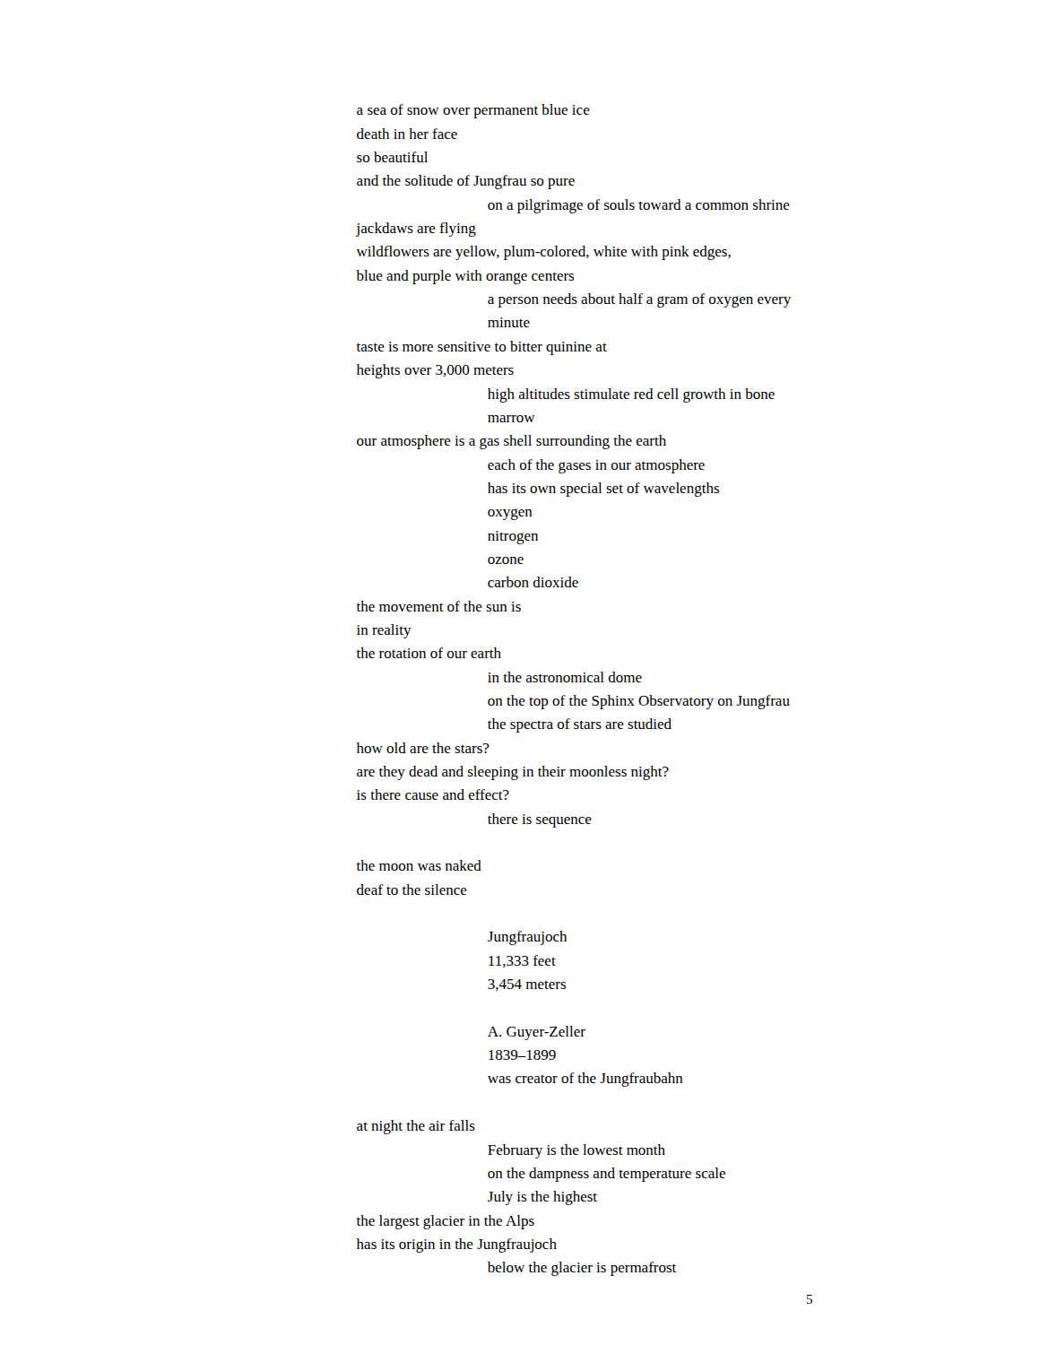a sea of snow over permanent blue ice
death in her face
so beautiful
and the solitude of Jungfrau so pure
on a pilgrimage of souls toward a common shrine
jackdaws are flying
wildflowers are yellow, plum-colored, white with pink edges,
blue and purple with orange centers
a person needs about half a gram of oxygen every minute
taste is more sensitive to bitter quinine at
heights over 3,000 meters
high altitudes stimulate red cell growth in bone marrow
our atmosphere is a gas shell surrounding the earth
each of the gases in our atmosphere
has its own special set of wavelengths
oxygen
nitrogen
ozone
carbon dioxide
the movement of the sun is
in reality
the rotation of our earth
in the astronomical dome
on the top of the Sphinx Observatory on Jungfrau
the spectra of stars are studied
how old are the stars?
are they dead and sleeping in their moonless night?
is there cause and effect?
there is sequence
the moon was naked
deaf to the silence
Jungfraujoch
11,333 feet
3,454 meters
A. Guyer-Zeller
1839–1899
was creator of the Jungfraubahn
at night the air falls
February is the lowest month
on the dampness and temperature scale
July is the highest
the largest glacier in the Alps
has its origin in the Jungfraujoch
below the glacier is permafrost
5